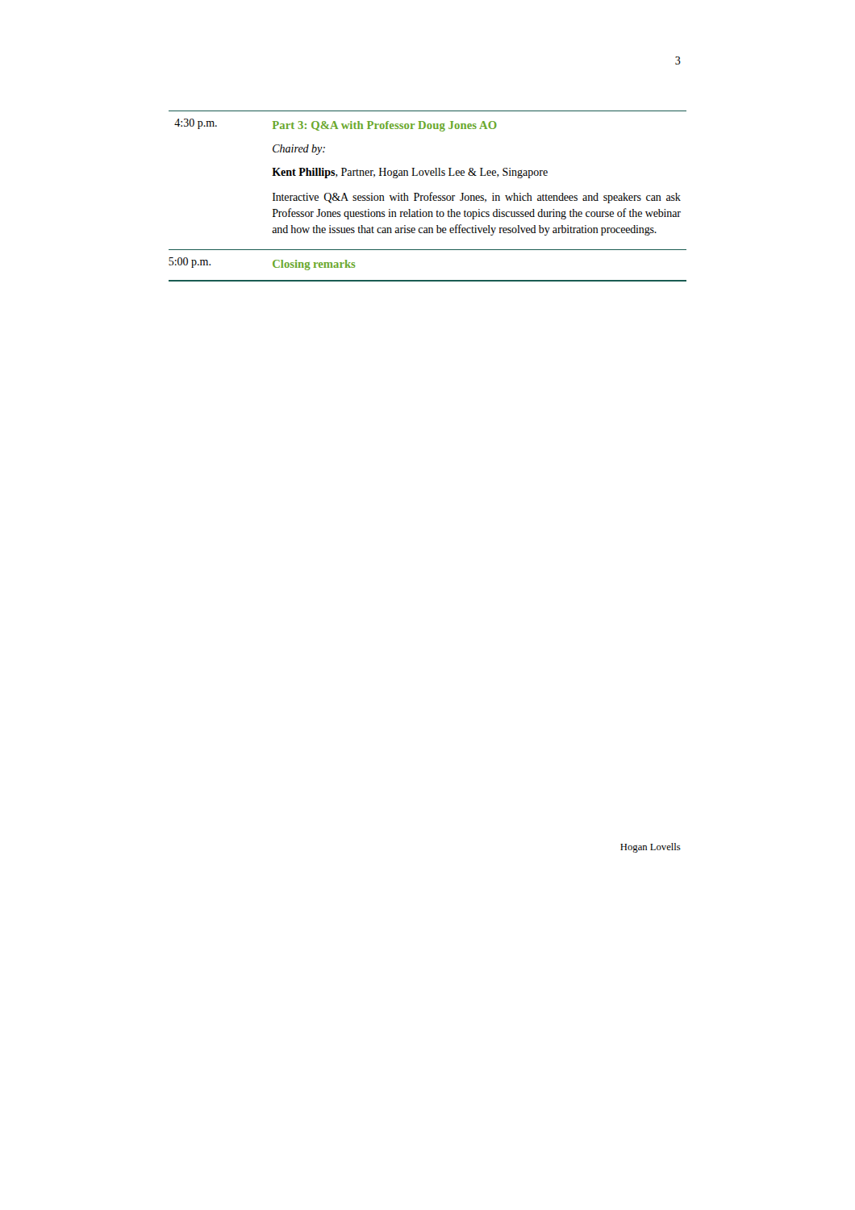3
| 4:30 p.m. | Part 3: Q&A with Professor Doug Jones AO Chaired by: Kent Phillips , Partner, Hogan Lovells Lee & Lee, Singapore Interactive Q&A session with Professor Jones, in which attendees and speakers can ask Professor Jones questions in relation to the topics discussed during the course of the webinar and how the issues that can arise can be effectively resolved by arbitration proceedings. |
| 5:00 p.m. | Closing remarks |
Hogan Lovells